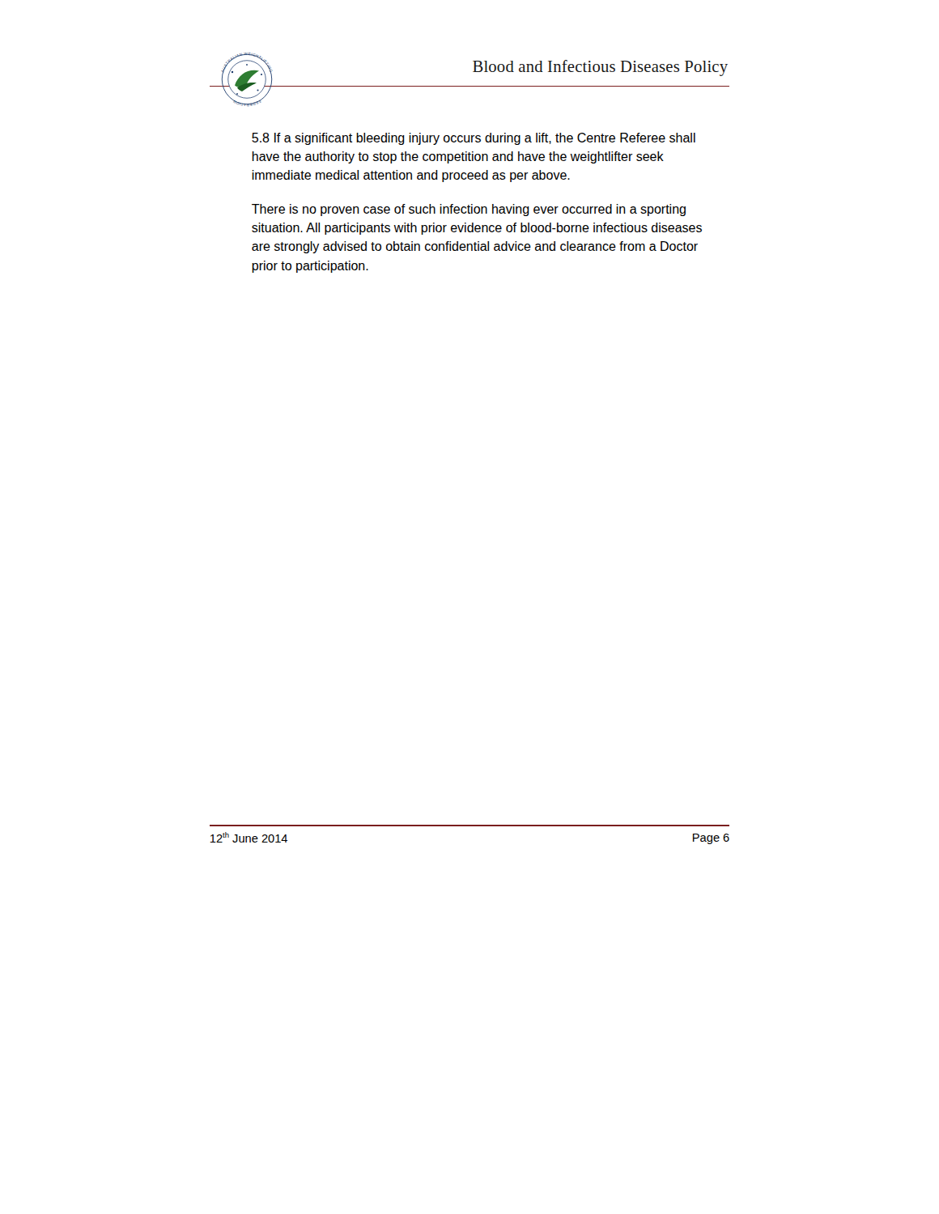AUSTRALIAN WEIGHTLIFTING FEDERATION
Blood and Infectious Diseases Policy
5.8 If a significant bleeding injury occurs during a lift, the Centre Referee shall have the authority to stop the competition and have the weightlifter seek immediate medical attention and proceed as per above.
There is no proven case of such infection having ever occurred in a sporting situation. All participants with prior evidence of blood-borne infectious diseases are strongly advised to obtain confidential advice and clearance from a Doctor prior to participation.
12th June 2014
Page 6